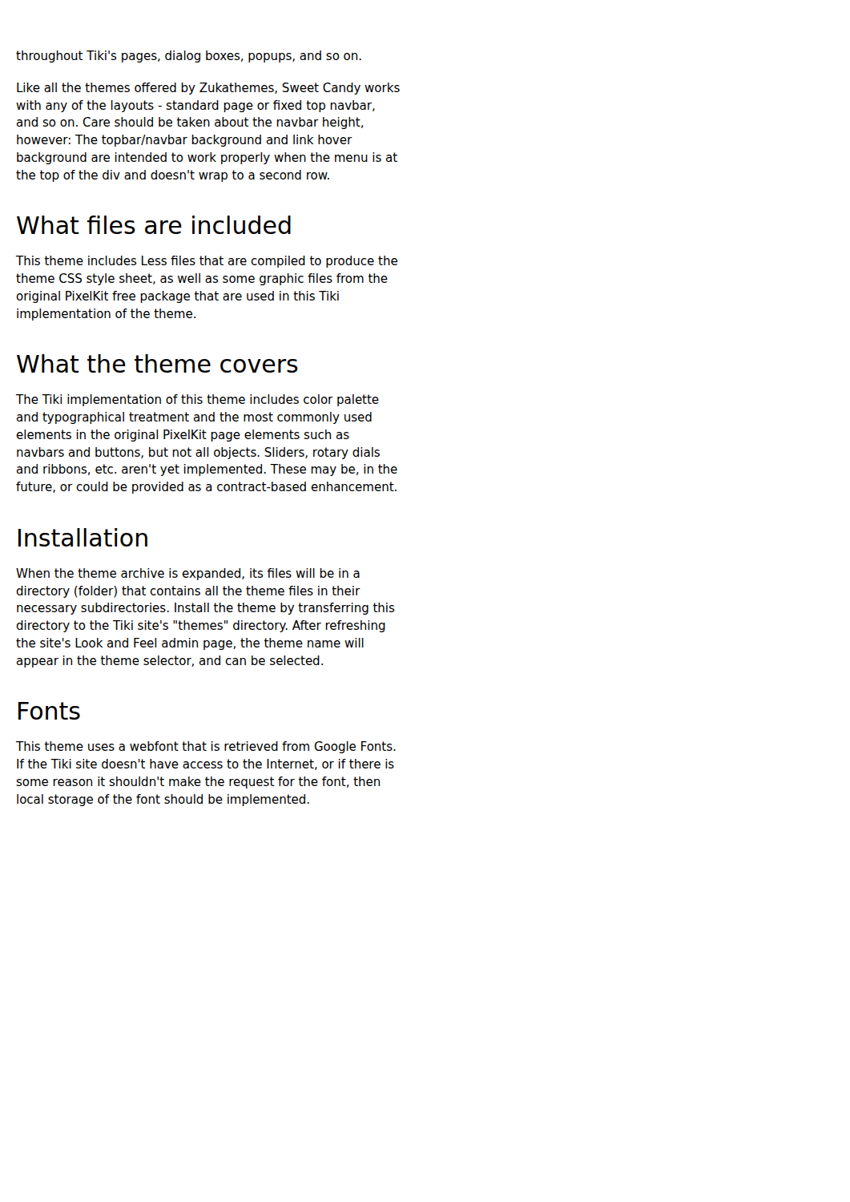throughout Tiki's pages, dialog boxes, popups, and so on.
Like all the themes offered by Zukathemes, Sweet Candy works with any of the layouts - standard page or fixed top navbar, and so on. Care should be taken about the navbar height, however: The topbar/navbar background and link hover background are intended to work properly when the menu is at the top of the div and doesn't wrap to a second row.
What files are included
This theme includes Less files that are compiled to produce the theme CSS style sheet, as well as some graphic files from the original PixelKit free package that are used in this Tiki implementation of the theme.
What the theme covers
The Tiki implementation of this theme includes color palette and typographical treatment and the most commonly used elements in the original PixelKit page elements such as navbars and buttons, but not all objects. Sliders, rotary dials and ribbons, etc. aren't yet implemented. These may be, in the future, or could be provided as a contract-based enhancement.
Installation
When the theme archive is expanded, its files will be in a directory (folder) that contains all the theme files in their necessary subdirectories. Install the theme by transferring this directory to the Tiki site's "themes" directory. After refreshing the site's Look and Feel admin page, the theme name will appear in the theme selector, and can be selected.
Fonts
This theme uses a webfont that is retrieved from Google Fonts. If the Tiki site doesn't have access to the Internet, or if there is some reason it shouldn't make the request for the font, then local storage of the font should be implemented.